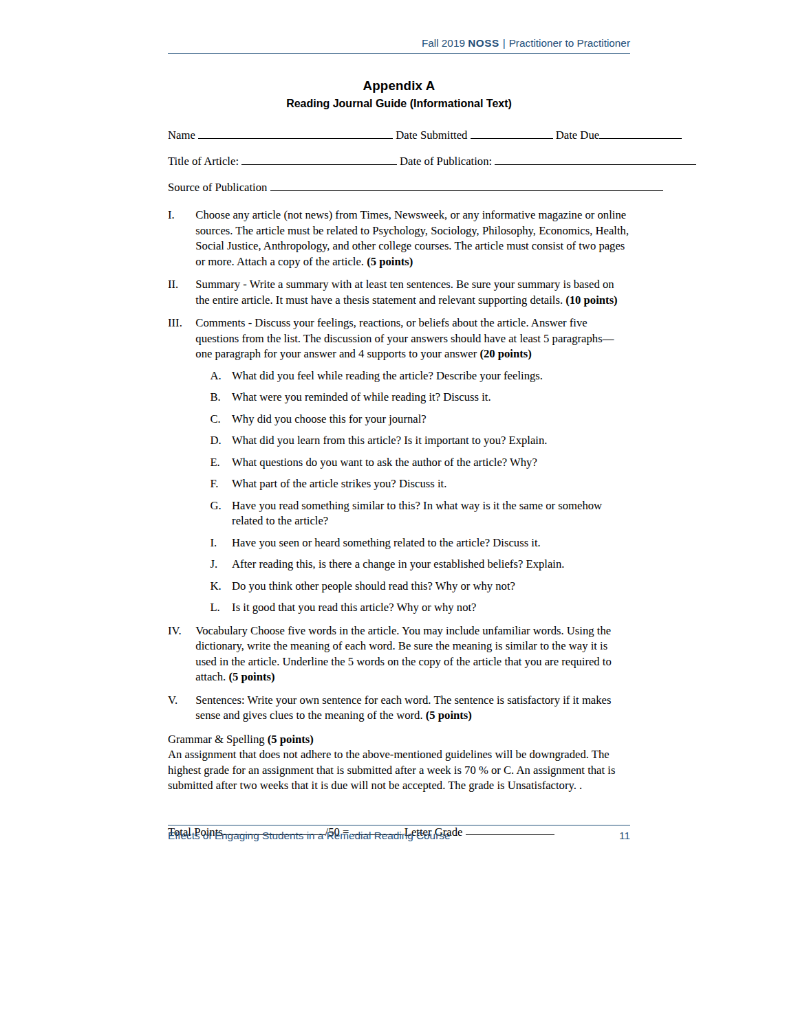Fall 2019 NOSS|Practitioner to Practitioner
Appendix A
Reading Journal Guide (Informational Text)
Name Date Submitted Date Due
Title of Article: Date of Publication:
Source of Publication
I. Choose any article (not news) from Times, Newsweek, or any informative magazine or online sources. The article must be related to Psychology, Sociology, Philosophy, Economics, Health, Social Justice, Anthropology, and other college courses. The article must consist of two pages or more. Attach a copy of the article. (5 points)
II. Summary - Write a summary with at least ten sentences. Be sure your summary is based on the entire article. It must have a thesis statement and relevant supporting details. (10 points)
III. Comments - Discuss your feelings, reactions, or beliefs about the article. Answer five questions from the list. The discussion of your answers should have at least 5 paragraphs—one paragraph for your answer and 4 supports to your answer (20 points)
A. What did you feel while reading the article? Describe your feelings.
B. What were you reminded of while reading it? Discuss it.
C. Why did you choose this for your journal?
D. What did you learn from this article? Is it important to you? Explain.
E. What questions do you want to ask the author of the article? Why?
F. What part of the article strikes you? Discuss it.
G. Have you read something similar to this? In what way is it the same or somehow related to the article?
I. Have you seen or heard something related to the article? Discuss it.
J. After reading this, is there a change in your established beliefs? Explain.
K. Do you think other people should read this? Why or why not?
L. Is it good that you read this article? Why or why not?
IV. Vocabulary Choose five words in the article. You may include unfamiliar words. Using the dictionary, write the meaning of each word. Be sure the meaning is similar to the way it is used in the article. Underline the 5 words on the copy of the article that you are required to attach. (5 points)
V. Sentences: Write your own sentence for each word. The sentence is satisfactory if it makes sense and gives clues to the meaning of the word. (5 points)
Grammar & Spelling (5 points)
An assignment that does not adhere to the above-mentioned guidelines will be downgraded. The highest grade for an assignment that is submitted after a week is 70 % or C. An assignment that is submitted after two weeks that it is due will not be accepted. The grade is Unsatisfactory. .
Total Points /50 = Letter Grade
Effects of Engaging Students in a Remedial Reading Course 11